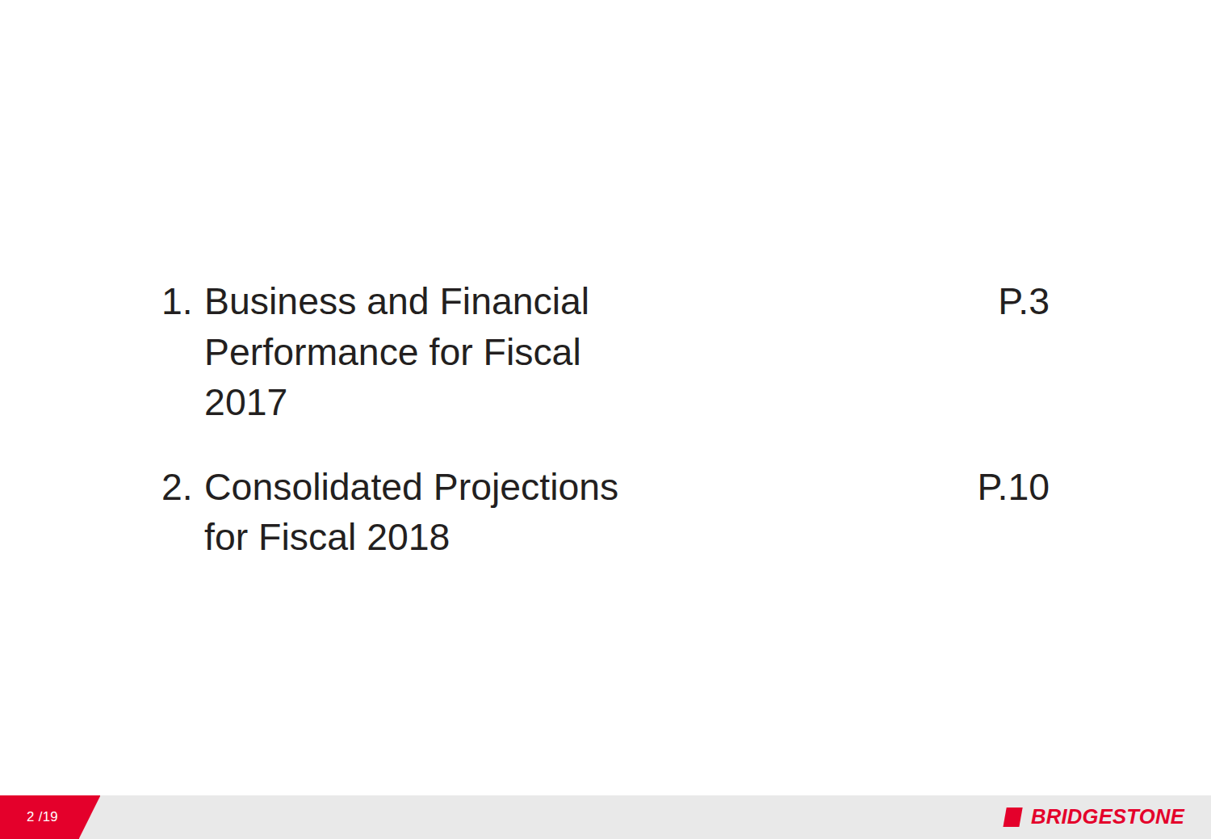1. Business and Financial Performance for Fiscal 2017 P.3
2. Consolidated Projections for Fiscal 2018 P.10
2 /19
BRIDGESTONE